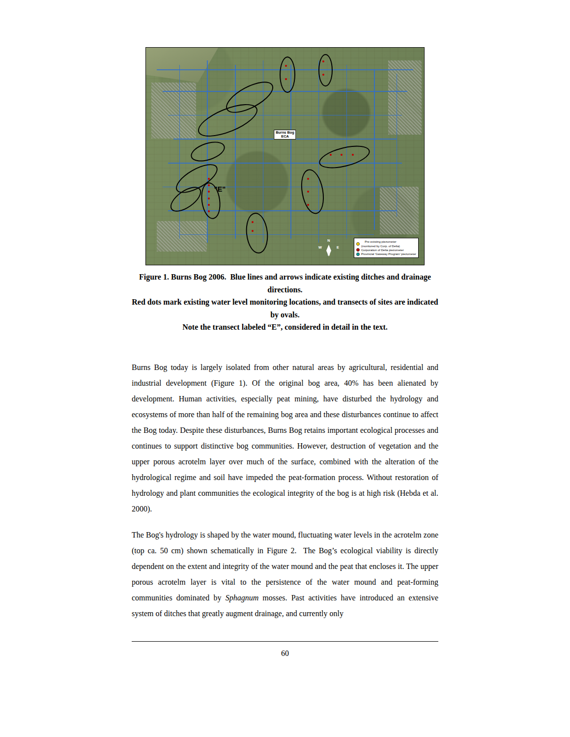Burns Bog
ECA
"E"
N S E W
Pre-existing piezometer
(monitored by Corp. of Delta)
Corporation of Delta piezometer
Provincial 'Gateway Program' piezometer
Figure 1. Burns Bog 2006. Blue lines and arrows indicate existing ditches and drainage directions.
Red dots mark existing water level monitoring locations, and transects of sites are indicated by ovals.
Note the transect labeled “E”, considered in detail in the text.
Burns Bog today is largely isolated from other natural areas by agricultural, residential and industrial development (Figure 1). Of the original bog area, 40% has been alienated by development. Human activities, especially peat mining, have disturbed the hydrology and ecosystems of more than half of the remaining bog area and these disturbances continue to affect the Bog today. Despite these disturbances, Burns Bog retains important ecological processes and continues to support distinctive bog communities. However, destruction of vegetation and the upper porous acrotelm layer over much of the surface, combined with the alteration of the hydrological regime and soil have impeded the peat-formation process. Without restoration of hydrology and plant communities the ecological integrity of the bog is at high risk (Hebda et al. 2000).
The Bog's hydrology is shaped by the water mound, fluctuating water levels in the acrotelm zone (top ca. 50 cm) shown schematically in Figure 2. The Bog’s ecological viability is directly dependent on the extent and integrity of the water mound and the peat that encloses it. The upper porous acrotelm layer is vital to the persistence of the water mound and peat-forming communities dominated by Sphagnum mosses. Past activities have introduced an extensive system of ditches that greatly augment drainage, and currently only
60